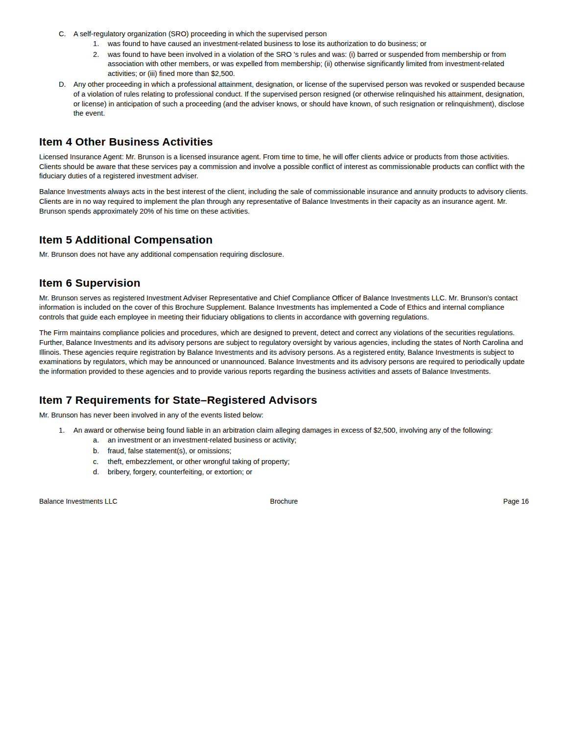C. A self-regulatory organization (SRO) proceeding in which the supervised person
1. was found to have caused an investment-related business to lose its authorization to do business; or
2. was found to have been involved in a violation of the SRO 's rules and was: (i) barred or suspended from membership or from association with other members, or was expelled from membership; (ii) otherwise significantly limited from investment-related activities; or (iii) fined more than $2,500.
D. Any other proceeding in which a professional attainment, designation, or license of the supervised person was revoked or suspended because of a violation of rules relating to professional conduct. If the supervised person resigned (or otherwise relinquished his attainment, designation, or license) in anticipation of such a proceeding (and the adviser knows, or should have known, of such resignation or relinquishment), disclose the event.
Item 4 Other Business Activities
Licensed Insurance Agent: Mr. Brunson is a licensed insurance agent. From time to time, he will offer clients advice or products from those activities. Clients should be aware that these services pay a commission and involve a possible conflict of interest as commissionable products can conflict with the fiduciary duties of a registered investment adviser.
Balance Investments always acts in the best interest of the client, including the sale of commissionable insurance and annuity products to advisory clients. Clients are in no way required to implement the plan through any representative of Balance Investments in their capacity as an insurance agent. Mr. Brunson spends approximately 20% of his time on these activities.
Item 5 Additional Compensation
Mr. Brunson does not have any additional compensation requiring disclosure.
Item 6 Supervision
Mr. Brunson serves as registered Investment Adviser Representative and Chief Compliance Officer of Balance Investments LLC. Mr. Brunson’s contact information is included on the cover of this Brochure Supplement. Balance Investments has implemented a Code of Ethics and internal compliance controls that guide each employee in meeting their fiduciary obligations to clients in accordance with governing regulations.
The Firm maintains compliance policies and procedures, which are designed to prevent, detect and correct any violations of the securities regulations. Further, Balance Investments and its advisory persons are subject to regulatory oversight by various agencies, including the states of North Carolina and Illinois. These agencies require registration by Balance Investments and its advisory persons. As a registered entity, Balance Investments is subject to examinations by regulators, which may be announced or unannounced. Balance Investments and its advisory persons are required to periodically update the information provided to these agencies and to provide various reports regarding the business activities and assets of Balance Investments.
Item 7 Requirements for State–Registered Advisors
Mr. Brunson has never been involved in any of the events listed below:
1. An award or otherwise being found liable in an arbitration claim alleging damages in excess of $2,500, involving any of the following:
a. an investment or an investment-related business or activity;
b. fraud, false statement(s), or omissions;
c. theft, embezzlement, or other wrongful taking of property;
d. bribery, forgery, counterfeiting, or extortion; or
Balance Investments LLC
Brochure
Page 16